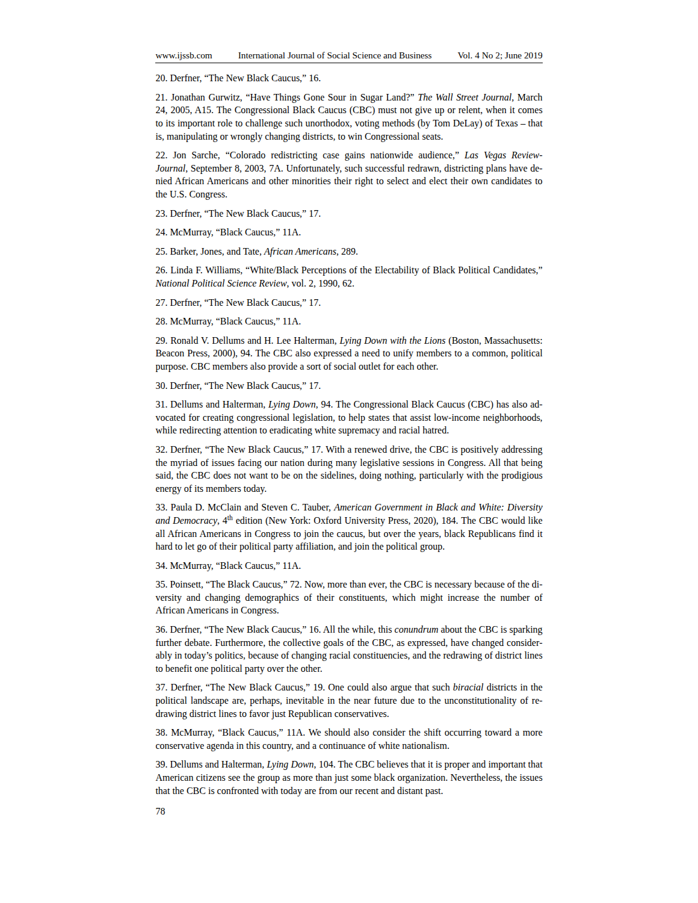www.ijssb.com International Journal of Social Science and Business Vol. 4 No 2; June 2019
20. Derfner, “The New Black Caucus,” 16.
21. Jonathan Gurwitz, “Have Things Gone Sour in Sugar Land?” The Wall Street Journal, March 24, 2005, A15. The Congressional Black Caucus (CBC) must not give up or relent, when it comes to its important role to challenge such unorthodox, voting methods (by Tom DeLay) of Texas – that is, manipulating or wrongly changing districts, to win Congressional seats.
22. Jon Sarche, “Colorado redistricting case gains nationwide audience,” Las Vegas Review-Journal, September 8, 2003, 7A. Unfortunately, such successful redrawn, districting plans have denied African Americans and other minorities their right to select and elect their own candidates to the U.S. Congress.
23. Derfner, “The New Black Caucus,” 17.
24. McMurray, “Black Caucus,” 11A.
25. Barker, Jones, and Tate, African Americans, 289.
26. Linda F. Williams, “White/Black Perceptions of the Electability of Black Political Candidates,” National Political Science Review, vol. 2, 1990, 62.
27. Derfner, “The New Black Caucus,” 17.
28. McMurray, “Black Caucus,” 11A.
29. Ronald V. Dellums and H. Lee Halterman, Lying Down with the Lions (Boston, Massachusetts: Beacon Press, 2000), 94. The CBC also expressed a need to unify members to a common, political purpose. CBC members also provide a sort of social outlet for each other.
30. Derfner, “The New Black Caucus,” 17.
31. Dellums and Halterman, Lying Down, 94. The Congressional Black Caucus (CBC) has also advocated for creating congressional legislation, to help states that assist low-income neighborhoods, while redirecting attention to eradicating white supremacy and racial hatred.
32. Derfner, “The New Black Caucus,” 17. With a renewed drive, the CBC is positively addressing the myriad of issues facing our nation during many legislative sessions in Congress. All that being said, the CBC does not want to be on the sidelines, doing nothing, particularly with the prodigious energy of its members today.
33. Paula D. McClain and Steven C. Tauber, American Government in Black and White: Diversity and Democracy, 4th edition (New York: Oxford University Press, 2020), 184. The CBC would like all African Americans in Congress to join the caucus, but over the years, black Republicans find it hard to let go of their political party affiliation, and join the political group.
34. McMurray, “Black Caucus,” 11A.
35. Poinsett, “The Black Caucus,” 72. Now, more than ever, the CBC is necessary because of the diversity and changing demographics of their constituents, which might increase the number of African Americans in Congress.
36. Derfner, “The New Black Caucus,” 16. All the while, this conundrum about the CBC is sparking further debate. Furthermore, the collective goals of the CBC, as expressed, have changed considerably in today’s politics, because of changing racial constituencies, and the redrawing of district lines to benefit one political party over the other.
37. Derfner, “The New Black Caucus,” 19. One could also argue that such biracial districts in the political landscape are, perhaps, inevitable in the near future due to the unconstitutionality of redrawing district lines to favor just Republican conservatives.
38. McMurray, “Black Caucus,” 11A. We should also consider the shift occurring toward a more conservative agenda in this country, and a continuance of white nationalism.
39. Dellums and Halterman, Lying Down, 104. The CBC believes that it is proper and important that American citizens see the group as more than just some black organization. Nevertheless, the issues that the CBC is confronted with today are from our recent and distant past.
78